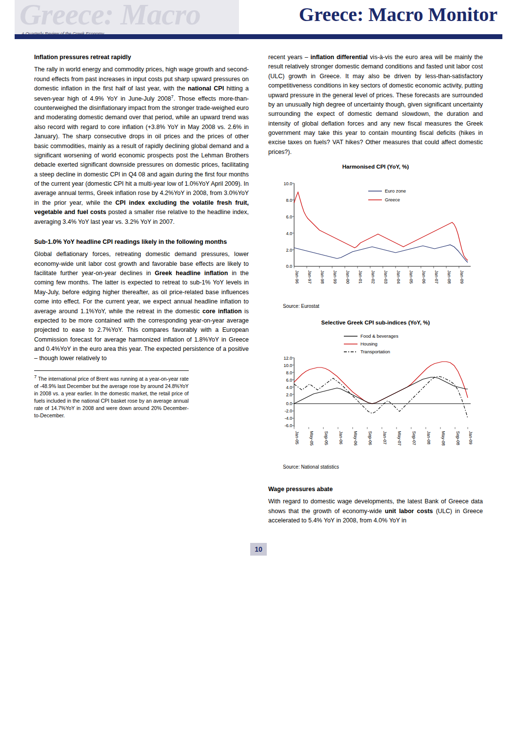Greece: Macro
A Quarterly Review of the Greek Economy
Greece: Macro Monitor
Inflation pressures retreat rapidly
The rally in world energy and commodity prices, high wage growth and second-round effects from past increases in input costs put sharp upward pressures on domestic inflation in the first half of last year, with the national CPI hitting a seven-year high of 4.9% YoY in June-July 20087. Those effects more-than-counterweighed the disinflationary impact from the stronger trade-weighed euro and moderating domestic demand over that period, while an upward trend was also record with regard to core inflation (+3.8% YoY in May 2008 vs. 2.6% in January). The sharp consecutive drops in oil prices and the prices of other basic commodities, mainly as a result of rapidly declining global demand and a significant worsening of world economic prospects post the Lehman Brothers debacle exerted significant downside pressures on domestic prices, facilitating a steep decline in domestic CPI in Q4 08 and again during the first four months of the current year (domestic CPI hit a multi-year low of 1.0%YoY April 2009). In average annual terms, Greek inflation rose by 4.2%YoY in 2008, from 3.0%YoY in the prior year, while the CPI index excluding the volatile fresh fruit, vegetable and fuel costs posted a smaller rise relative to the headline index, averaging 3.4% YoY last year vs. 3.2% YoY in 2007.
Sub-1.0% YoY headline CPI readings likely in the following months
Global deflationary forces, retreating domestic demand pressures, lower economy-wide unit labor cost growth and favorable base effects are likely to facilitate further year-on-year declines in Greek headline inflation in the coming few months. The latter is expected to retreat to sub-1% YoY levels in May-July, before edging higher thereafter, as oil price-related base influences come into effect. For the current year, we expect annual headline inflation to average around 1.1%YoY, while the retreat in the domestic core inflation is expected to be more contained with the corresponding year-on-year average projected to ease to 2.7%YoY. This compares favorably with a European Commission forecast for average harmonized inflation of 1.8%YoY in Greece and 0.4%YoY in the euro area this year. The expected persistence of a positive – though lower relatively to
7 The international price of Brent was running at a year-on-year rate of -48.9% last December but the average rose by around 24.8%YoY in 2008 vs. a year earlier. In the domestic market, the retail price of fuels included in the national CPI basket rose by an average annual rate of 14.7%YoY in 2008 and were down around 20% December-to-December.
recent years – inflation differential vis-à-vis the euro area will be mainly the result relatively stronger domestic demand conditions and fasted unit labor cost (ULC) growth in Greece. It may also be driven by less-than-satisfactory competitiveness conditions in key sectors of domestic economic activity, putting upward pressure in the general level of prices. These forecasts are surrounded by an unusually high degree of uncertainty though, given significant uncertainty surrounding the expect of domestic demand slowdown, the duration and intensity of global deflation forces and any new fiscal measures the Greek government may take this year to contain mounting fiscal deficits (hikes in excise taxes on fuels? VAT hikes? Other measures that could affect domestic prices?).
Harmonised CPI (YoY, %)
10.0 8.0 6.0 4.0 2.0 0.0 Jan-96 Jan-97 Jan-98 Jan-99 Jan-00 Jan-01 Jan-02 Jan-03 Jan-04 Jan-05 Jan-06 Jan-07 Jan-08 Jan-09 Euro zone Greece
Source: Eurostat
Selective Greek CPI sub-indices (YoY, %)
Food & beverages Housing Transportation 12.0 10.0 8.0 6.0 4.0 2.0 0.0 -2.0 -4.0 -6.0 Jan-05 May-05 Sep-05 Jan-06 May-06 Sep-06 Jan-07 May-07 Sep-07 Jan-08 May-08 Sep-08 Jan-09
Source: National statistics
Wage pressures abate
With regard to domestic wage developments, the latest Bank of Greece data shows that the growth of economy-wide unit labor costs (ULC) in Greece accelerated to 5.4% YoY in 2008, from 4.0% YoY in
10